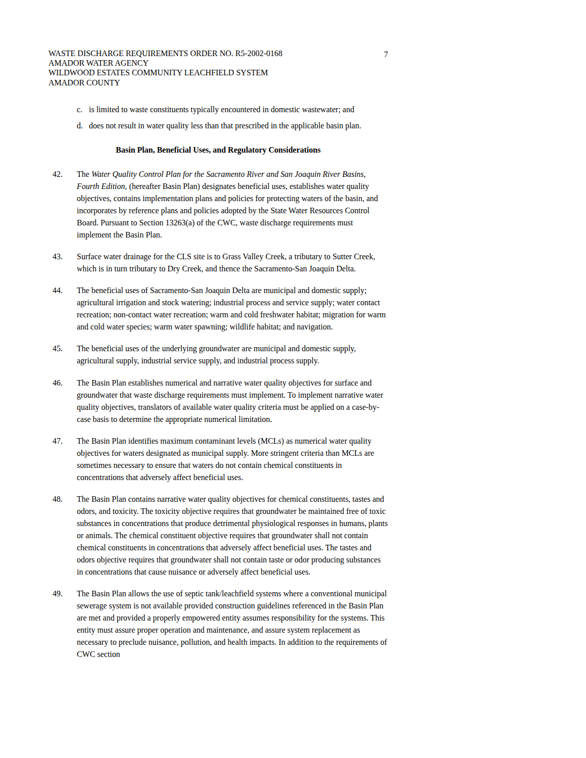7
WASTE DISCHARGE REQUIREMENTS ORDER NO. R5-2002-0168
AMADOR WATER AGENCY
WILDWOOD ESTATES COMMUNITY LEACHFIELD SYSTEM
AMADOR COUNTY
c. is limited to waste constituents typically encountered in domestic wastewater; and
d. does not result in water quality less than that prescribed in the applicable basin plan.
Basin Plan, Beneficial Uses, and Regulatory Considerations
42. The Water Quality Control Plan for the Sacramento River and San Joaquin River Basins, Fourth Edition, (hereafter Basin Plan) designates beneficial uses, establishes water quality objectives, contains implementation plans and policies for protecting waters of the basin, and incorporates by reference plans and policies adopted by the State Water Resources Control Board. Pursuant to Section 13263(a) of the CWC, waste discharge requirements must implement the Basin Plan.
43. Surface water drainage for the CLS site is to Grass Valley Creek, a tributary to Sutter Creek, which is in turn tributary to Dry Creek, and thence the Sacramento-San Joaquin Delta.
44. The beneficial uses of Sacramento-San Joaquin Delta are municipal and domestic supply; agricultural irrigation and stock watering; industrial process and service supply; water contact recreation; non-contact water recreation; warm and cold freshwater habitat; migration for warm and cold water species; warm water spawning; wildlife habitat; and navigation.
45. The beneficial uses of the underlying groundwater are municipal and domestic supply, agricultural supply, industrial service supply, and industrial process supply.
46. The Basin Plan establishes numerical and narrative water quality objectives for surface and groundwater that waste discharge requirements must implement. To implement narrative water quality objectives, translators of available water quality criteria must be applied on a case-by-case basis to determine the appropriate numerical limitation.
47. The Basin Plan identifies maximum contaminant levels (MCLs) as numerical water quality objectives for waters designated as municipal supply. More stringent criteria than MCLs are sometimes necessary to ensure that waters do not contain chemical constituents in concentrations that adversely affect beneficial uses.
48. The Basin Plan contains narrative water quality objectives for chemical constituents, tastes and odors, and toxicity. The toxicity objective requires that groundwater be maintained free of toxic substances in concentrations that produce detrimental physiological responses in humans, plants or animals. The chemical constituent objective requires that groundwater shall not contain chemical constituents in concentrations that adversely affect beneficial uses. The tastes and odors objective requires that groundwater shall not contain taste or odor producing substances in concentrations that cause nuisance or adversely affect beneficial uses.
49. The Basin Plan allows the use of septic tank/leachfield systems where a conventional municipal sewerage system is not available provided construction guidelines referenced in the Basin Plan are met and provided a properly empowered entity assumes responsibility for the systems. This entity must assure proper operation and maintenance, and assure system replacement as necessary to preclude nuisance, pollution, and health impacts. In addition to the requirements of CWC section